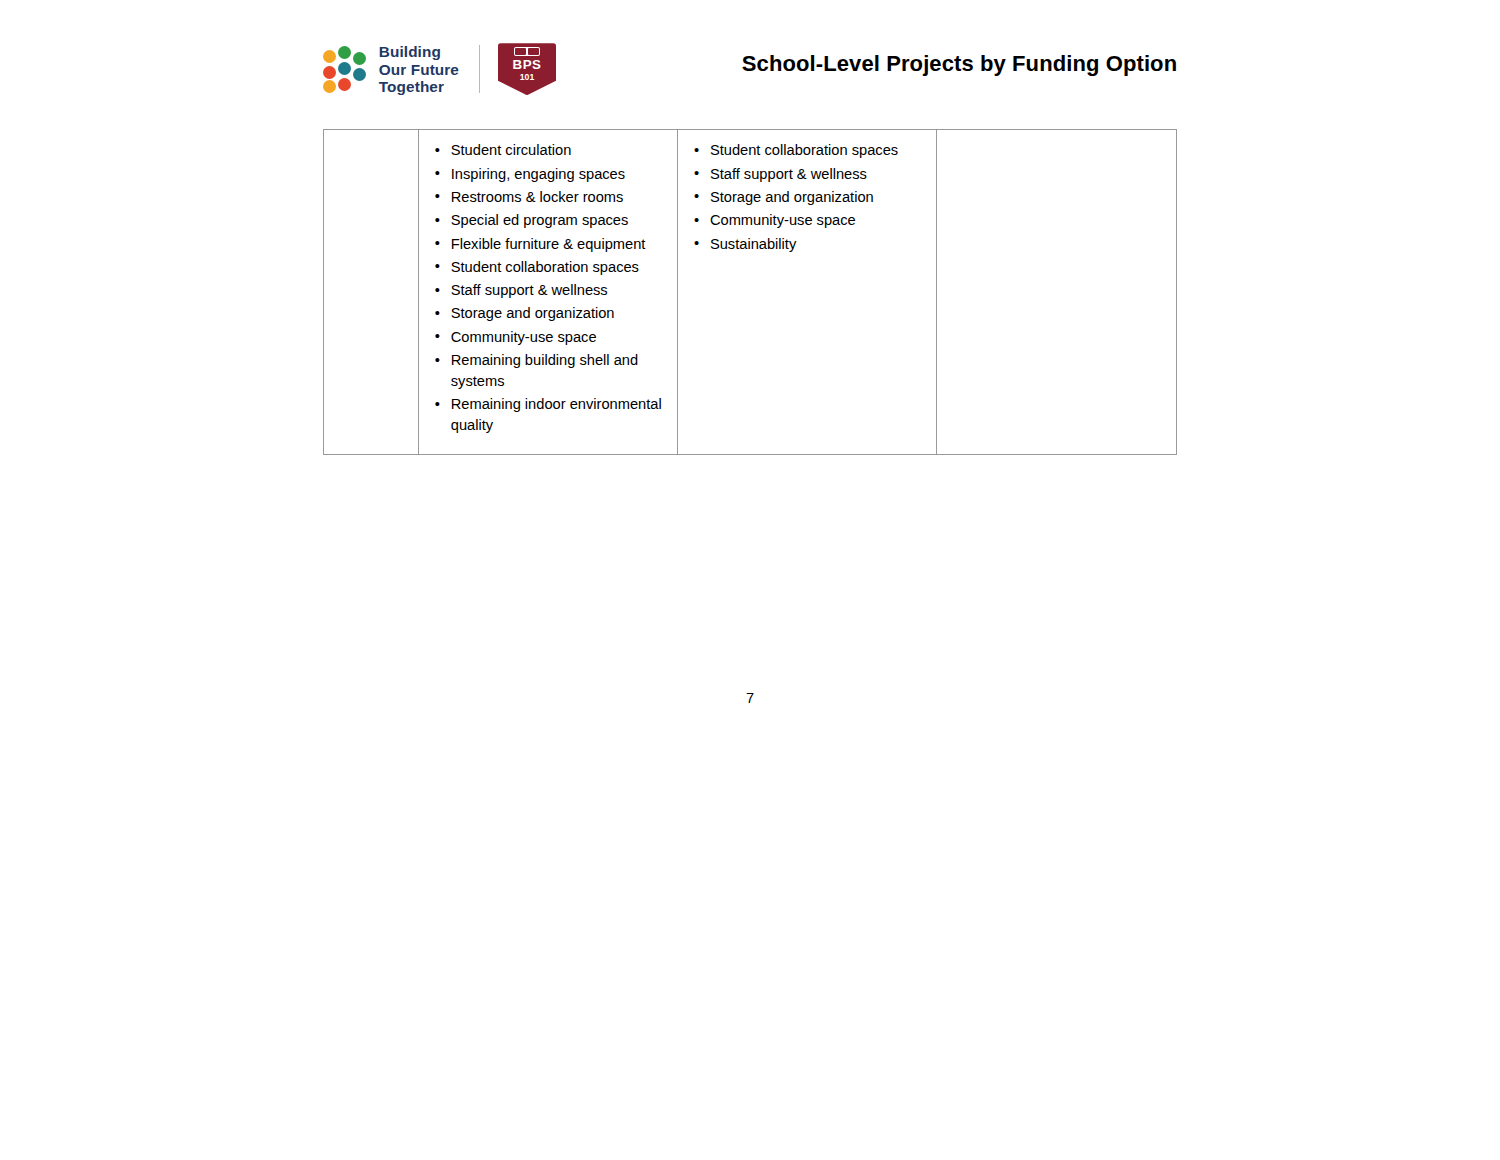Building
Our Future
Together
BPS
101
™
School-Level Projects by Funding Option
| | Student circulation Inspiring, engaging spaces Restrooms & locker rooms Special ed program spaces Flexible furniture & equipment Student collaboration spaces Staff support & wellness Storage and organization Community-use space Remaining building shell and systems Remaining indoor environmental quality | Student collaboration spaces Staff support & wellness Storage and organization Community-use space Sustainability | |
7